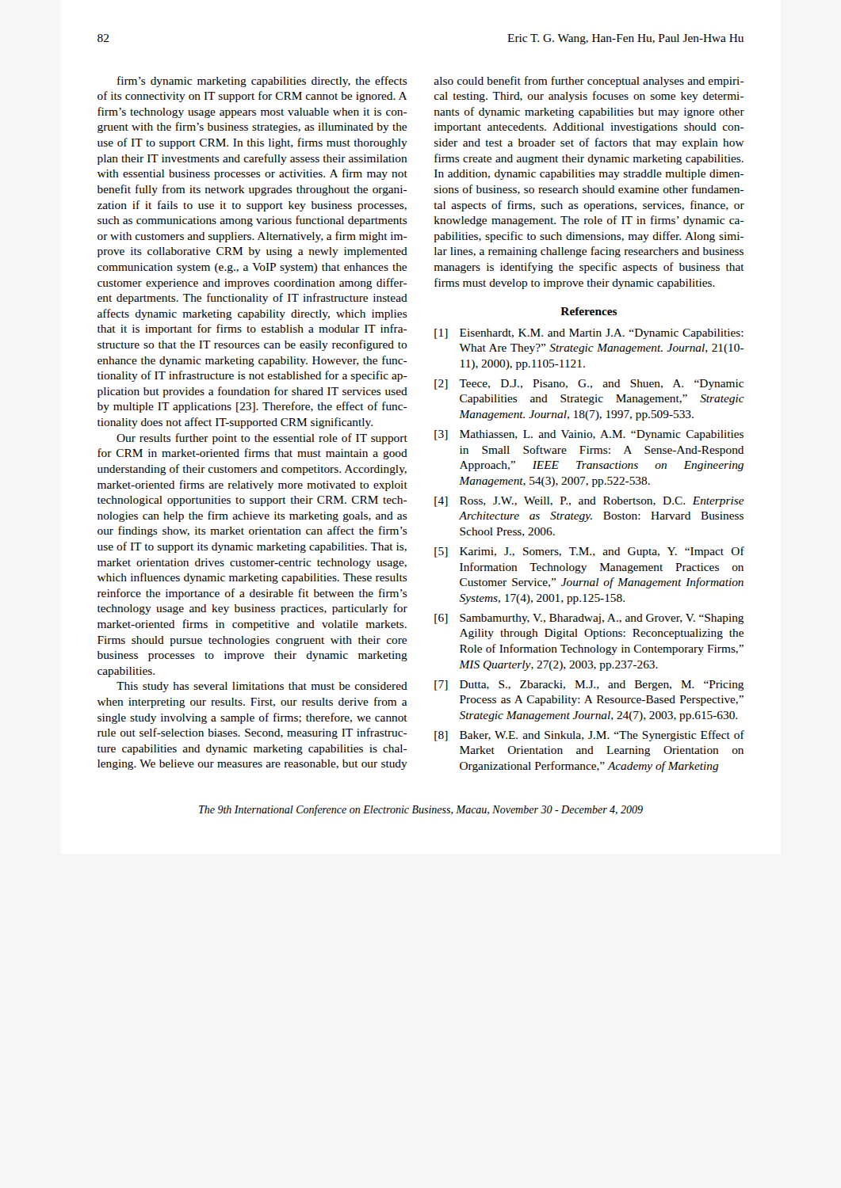82 Eric T. G. Wang, Han-Fen Hu, Paul Jen-Hwa Hu
firm’s dynamic marketing capabilities directly, the effects of its connectivity on IT support for CRM cannot be ignored. A firm’s technology usage appears most valuable when it is congruent with the firm’s business strategies, as illuminated by the use of IT to support CRM. In this light, firms must thoroughly plan their IT investments and carefully assess their assimilation with essential business processes or activities. A firm may not benefit fully from its network upgrades throughout the organization if it fails to use it to support key business processes, such as communications among various functional departments or with customers and suppliers. Alternatively, a firm might improve its collaborative CRM by using a newly implemented communication system (e.g., a VoIP system) that enhances the customer experience and improves coordination among different departments. The functionality of IT infrastructure instead affects dynamic marketing capability directly, which implies that it is important for firms to establish a modular IT infrastructure so that the IT resources can be easily reconfigured to enhance the dynamic marketing capability. However, the functionality of IT infrastructure is not established for a specific application but provides a foundation for shared IT services used by multiple IT applications [23]. Therefore, the effect of functionality does not affect IT-supported CRM significantly.
Our results further point to the essential role of IT support for CRM in market-oriented firms that must maintain a good understanding of their customers and competitors. Accordingly, market-oriented firms are relatively more motivated to exploit technological opportunities to support their CRM. CRM technologies can help the firm achieve its marketing goals, and as our findings show, its market orientation can affect the firm’s use of IT to support its dynamic marketing capabilities. That is, market orientation drives customer-centric technology usage, which influences dynamic marketing capabilities. These results reinforce the importance of a desirable fit between the firm’s technology usage and key business practices, particularly for market-oriented firms in competitive and volatile markets. Firms should pursue technologies congruent with their core business processes to improve their dynamic marketing capabilities.
This study has several limitations that must be considered when interpreting our results. First, our results derive from a single study involving a sample of firms; therefore, we cannot rule out self-selection biases. Second, measuring IT infrastructure capabilities and dynamic marketing capabilities is challenging. We believe our measures are reasonable, but our study also could benefit from further conceptual analyses and empirical testing. Third, our analysis focuses on some key determinants of dynamic marketing capabilities but may ignore other important antecedents. Additional investigations should consider and test a broader set of factors that may explain how firms create and augment their dynamic marketing capabilities. In addition, dynamic capabilities may straddle multiple dimensions of business, so research should examine other fundamental aspects of firms, such as operations, services, finance, or knowledge management. The role of IT in firms’ dynamic capabilities, specific to such dimensions, may differ. Along similar lines, a remaining challenge facing researchers and business managers is identifying the specific aspects of business that firms must develop to improve their dynamic capabilities.
References
[1] Eisenhardt, K.M. and Martin J.A. “Dynamic Capabilities: What Are They?” Strategic Management. Journal, 21(10-11), 2000), pp.1105-1121.
[2] Teece, D.J., Pisano, G., and Shuen, A. “Dynamic Capabilities and Strategic Management,” Strategic Management. Journal, 18(7), 1997, pp.509-533.
[3] Mathiassen, L. and Vainio, A.M. “Dynamic Capabilities in Small Software Firms: A Sense-And-Respond Approach,” IEEE Transactions on Engineering Management, 54(3), 2007, pp.522-538.
[4] Ross, J.W., Weill, P., and Robertson, D.C. Enterprise Architecture as Strategy. Boston: Harvard Business School Press, 2006.
[5] Karimi, J., Somers, T.M., and Gupta, Y. “Impact Of Information Technology Management Practices on Customer Service,” Journal of Management Information Systems, 17(4), 2001, pp.125-158.
[6] Sambamurthy, V., Bharadwaj, A., and Grover, V. “Shaping Agility through Digital Options: Reconceptualizing the Role of Information Technology in Contemporary Firms,” MIS Quarterly, 27(2), 2003, pp.237-263.
[7] Dutta, S., Zbaracki, M.J., and Bergen, M. “Pricing Process as A Capability: A Resource-Based Perspective,” Strategic Management Journal, 24(7), 2003, pp.615-630.
[8] Baker, W.E. and Sinkula, J.M. “The Synergistic Effect of Market Orientation and Learning Orientation on Organizational Performance,” Academy of Marketing
The 9th International Conference on Electronic Business, Macau, November 30 - December 4, 2009